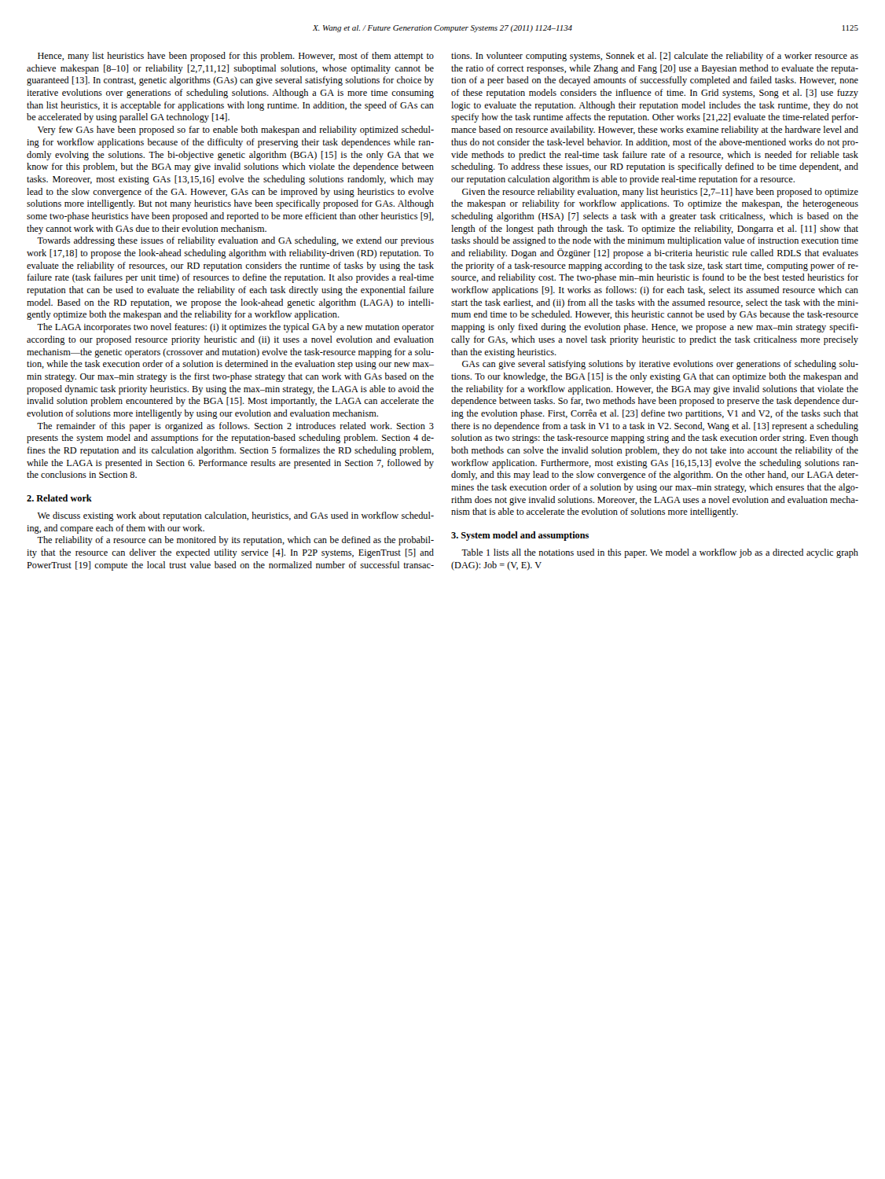X. Wang et al. / Future Generation Computer Systems 27 (2011) 1124–1134 1125
Hence, many list heuristics have been proposed for this problem. However, most of them attempt to achieve makespan [8–10] or reliability [2,7,11,12] suboptimal solutions, whose optimality cannot be guaranteed [13]. In contrast, genetic algorithms (GAs) can give several satisfying solutions for choice by iterative evolutions over generations of scheduling solutions. Although a GA is more time consuming than list heuristics, it is acceptable for applications with long runtime. In addition, the speed of GAs can be accelerated by using parallel GA technology [14].
Very few GAs have been proposed so far to enable both makespan and reliability optimized scheduling for workflow applications because of the difficulty of preserving their task dependences while randomly evolving the solutions. The bi-objective genetic algorithm (BGA) [15] is the only GA that we know for this problem, but the BGA may give invalid solutions which violate the dependence between tasks. Moreover, most existing GAs [13,15,16] evolve the scheduling solutions randomly, which may lead to the slow convergence of the GA. However, GAs can be improved by using heuristics to evolve solutions more intelligently. But not many heuristics have been specifically proposed for GAs. Although some two-phase heuristics have been proposed and reported to be more efficient than other heuristics [9], they cannot work with GAs due to their evolution mechanism.
Towards addressing these issues of reliability evaluation and GA scheduling, we extend our previous work [17,18] to propose the look-ahead scheduling algorithm with reliability-driven (RD) reputation. To evaluate the reliability of resources, our RD reputation considers the runtime of tasks by using the task failure rate (task failures per unit time) of resources to define the reputation. It also provides a real-time reputation that can be used to evaluate the reliability of each task directly using the exponential failure model. Based on the RD reputation, we propose the look-ahead genetic algorithm (LAGA) to intelligently optimize both the makespan and the reliability for a workflow application.
The LAGA incorporates two novel features: (i) it optimizes the typical GA by a new mutation operator according to our proposed resource priority heuristic and (ii) it uses a novel evolution and evaluation mechanism—the genetic operators (crossover and mutation) evolve the task-resource mapping for a solution, while the task execution order of a solution is determined in the evaluation step using our new max–min strategy. Our max–min strategy is the first two-phase strategy that can work with GAs based on the proposed dynamic task priority heuristics. By using the max–min strategy, the LAGA is able to avoid the invalid solution problem encountered by the BGA [15]. Most importantly, the LAGA can accelerate the evolution of solutions more intelligently by using our evolution and evaluation mechanism.
The remainder of this paper is organized as follows. Section 2 introduces related work. Section 3 presents the system model and assumptions for the reputation-based scheduling problem. Section 4 defines the RD reputation and its calculation algorithm. Section 5 formalizes the RD scheduling problem, while the LAGA is presented in Section 6. Performance results are presented in Section 7, followed by the conclusions in Section 8.
2. Related work
We discuss existing work about reputation calculation, heuristics, and GAs used in workflow scheduling, and compare each of them with our work.
The reliability of a resource can be monitored by its reputation, which can be defined as the probability that the resource can deliver the expected utility service [4]. In P2P systems, EigenTrust [5] and PowerTrust [19] compute the local trust value based on the normalized number of successful transactions. In volunteer computing systems, Sonnek et al. [2] calculate the reliability of a worker resource as the ratio of correct responses, while Zhang and Fang [20] use a Bayesian method to evaluate the reputation of a peer based on the decayed amounts of successfully completed and failed tasks. However, none of these reputation models considers the influence of time. In Grid systems, Song et al. [3] use fuzzy logic to evaluate the reputation. Although their reputation model includes the task runtime, they do not specify how the task runtime affects the reputation. Other works [21,22] evaluate the time-related performance based on resource availability. However, these works examine reliability at the hardware level and thus do not consider the task-level behavior. In addition, most of the above-mentioned works do not provide methods to predict the real-time task failure rate of a resource, which is needed for reliable task scheduling. To address these issues, our RD reputation is specifically defined to be time dependent, and our reputation calculation algorithm is able to provide real-time reputation for a resource.
Given the resource reliability evaluation, many list heuristics [2,7–11] have been proposed to optimize the makespan or reliability for workflow applications. To optimize the makespan, the heterogeneous scheduling algorithm (HSA) [7] selects a task with a greater task criticalness, which is based on the length of the longest path through the task. To optimize the reliability, Dongarra et al. [11] show that tasks should be assigned to the node with the minimum multiplication value of instruction execution time and reliability. Dogan and Özgüner [12] propose a bi-criteria heuristic rule called RDLS that evaluates the priority of a task-resource mapping according to the task size, task start time, computing power of resource, and reliability cost. The two-phase min–min heuristic is found to be the best tested heuristics for workflow applications [9]. It works as follows: (i) for each task, select its assumed resource which can start the task earliest, and (ii) from all the tasks with the assumed resource, select the task with the minimum end time to be scheduled. However, this heuristic cannot be used by GAs because the task-resource mapping is only fixed during the evolution phase. Hence, we propose a new max–min strategy specifically for GAs, which uses a novel task priority heuristic to predict the task criticalness more precisely than the existing heuristics.
GAs can give several satisfying solutions by iterative evolutions over generations of scheduling solutions. To our knowledge, the BGA [15] is the only existing GA that can optimize both the makespan and the reliability for a workflow application. However, the BGA may give invalid solutions that violate the dependence between tasks. So far, two methods have been proposed to preserve the task dependence during the evolution phase. First, Corrêa et al. [23] define two partitions, V1 and V2, of the tasks such that there is no dependence from a task in V1 to a task in V2. Second, Wang et al. [13] represent a scheduling solution as two strings: the task-resource mapping string and the task execution order string. Even though both methods can solve the invalid solution problem, they do not take into account the reliability of the workflow application. Furthermore, most existing GAs [16,15,13] evolve the scheduling solutions randomly, and this may lead to the slow convergence of the algorithm. On the other hand, our LAGA determines the task execution order of a solution by using our max–min strategy, which ensures that the algorithm does not give invalid solutions. Moreover, the LAGA uses a novel evolution and evaluation mechanism that is able to accelerate the evolution of solutions more intelligently.
3. System model and assumptions
Table 1 lists all the notations used in this paper. We model a workflow job as a directed acyclic graph (DAG): Job = (V, E). V